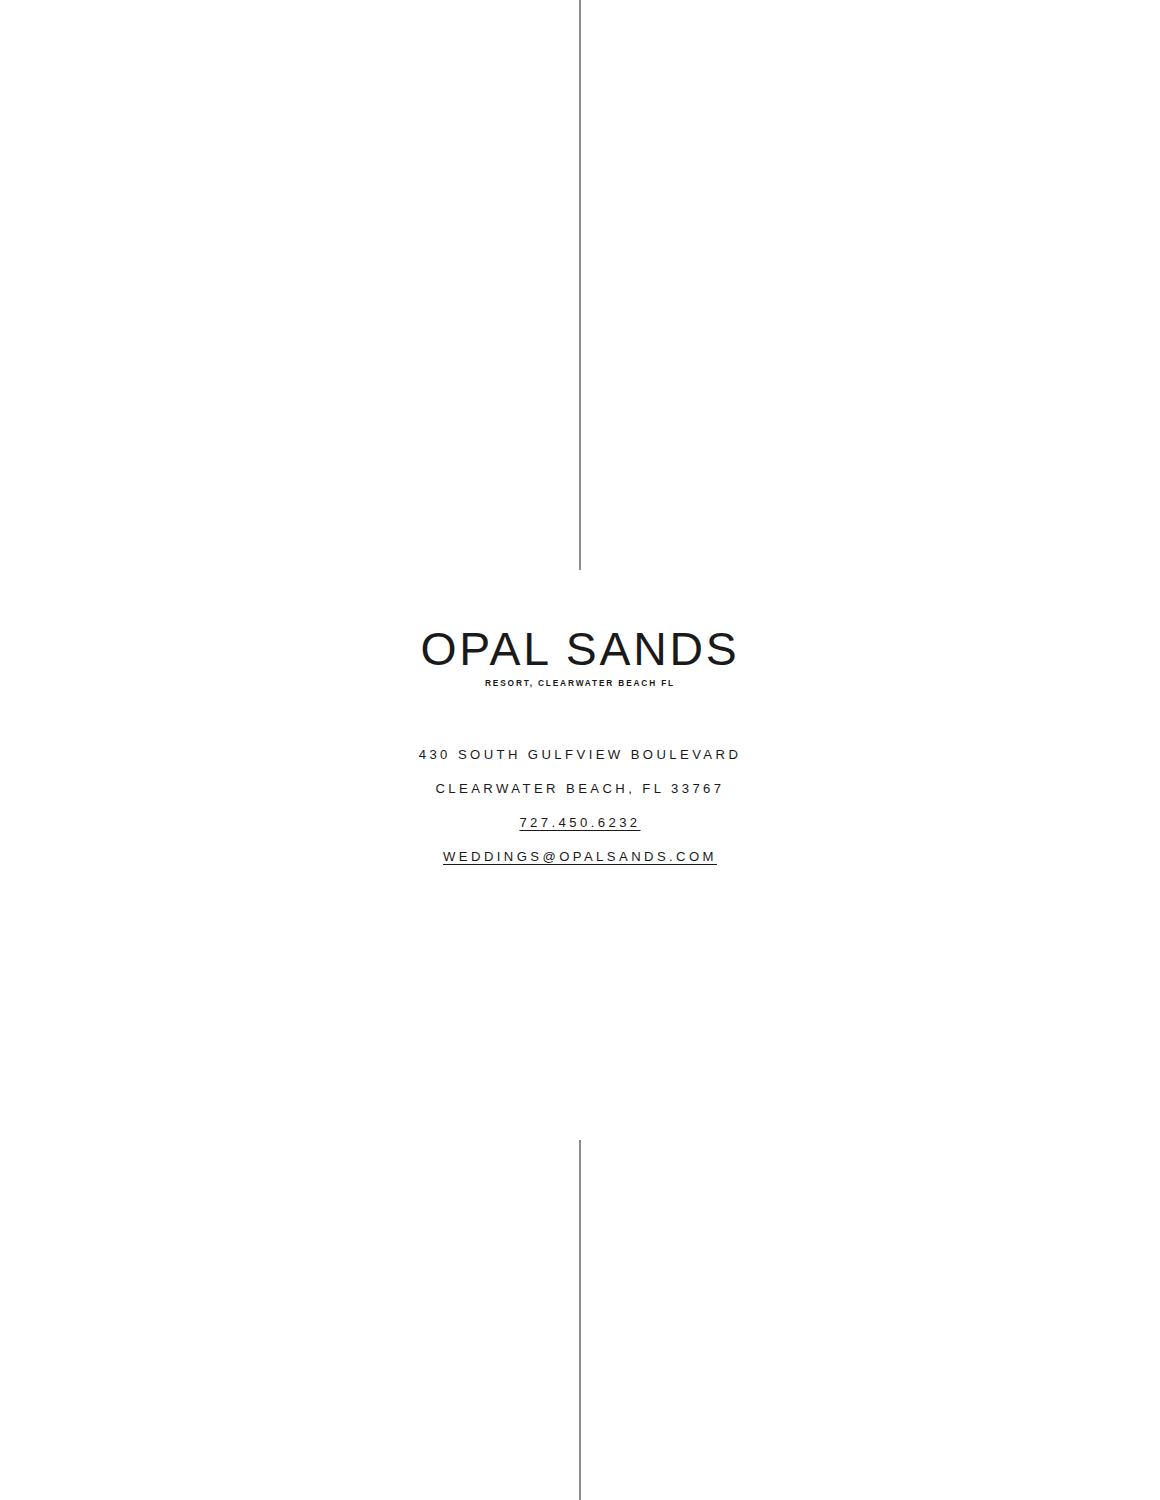OPAL SANDS
Resort, Clearwater Beach FL
430 South Gulfview Boulevard
Clearwater Beach, FL 33767
727.450.6232
weddings@opalsands.com